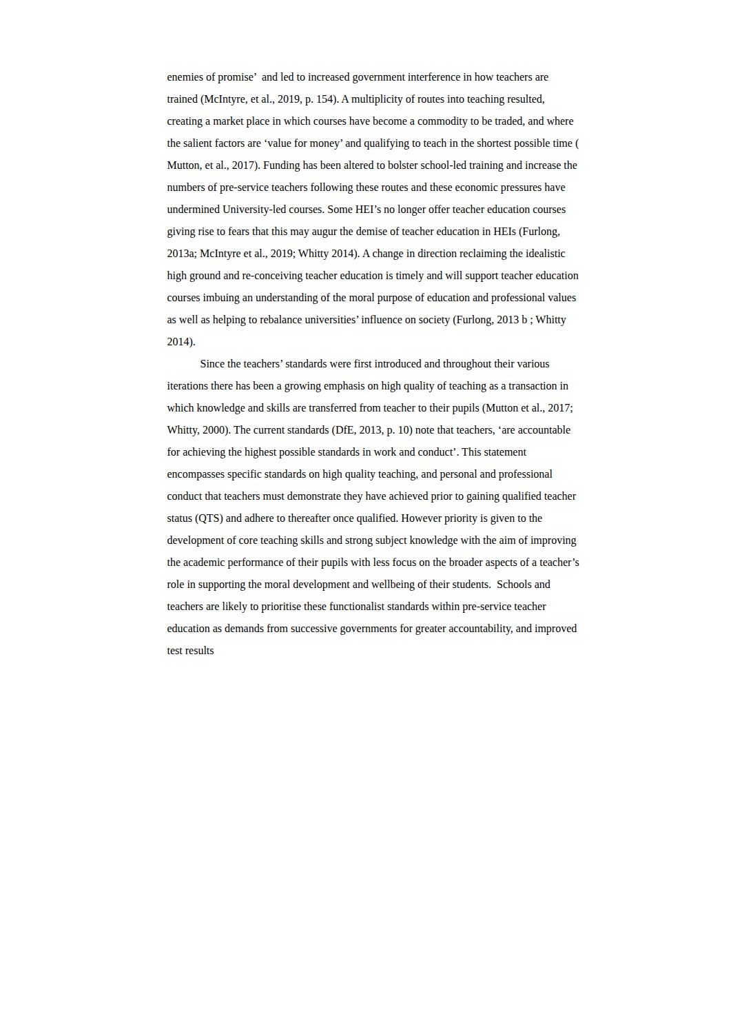enemies of promise’ and led to increased government interference in how teachers are trained (McIntyre, et al., 2019, p. 154). A multiplicity of routes into teaching resulted, creating a market place in which courses have become a commodity to be traded, and where the salient factors are ‘value for money’ and qualifying to teach in the shortest possible time ( Mutton, et al., 2017). Funding has been altered to bolster school-led training and increase the numbers of pre-service teachers following these routes and these economic pressures have undermined University-led courses. Some HEI’s no longer offer teacher education courses giving rise to fears that this may augur the demise of teacher education in HEIs (Furlong, 2013a; McIntyre et al., 2019; Whitty 2014). A change in direction reclaiming the idealistic high ground and re-conceiving teacher education is timely and will support teacher education courses imbuing an understanding of the moral purpose of education and professional values as well as helping to rebalance universities’ influence on society (Furlong, 2013 b ; Whitty 2014).
Since the teachers’ standards were first introduced and throughout their various iterations there has been a growing emphasis on high quality of teaching as a transaction in which knowledge and skills are transferred from teacher to their pupils (Mutton et al., 2017; Whitty, 2000). The current standards (DfE, 2013, p. 10) note that teachers, ‘are accountable for achieving the highest possible standards in work and conduct’. This statement encompasses specific standards on high quality teaching, and personal and professional conduct that teachers must demonstrate they have achieved prior to gaining qualified teacher status (QTS) and adhere to thereafter once qualified. However priority is given to the development of core teaching skills and strong subject knowledge with the aim of improving the academic performance of their pupils with less focus on the broader aspects of a teacher’s role in supporting the moral development and wellbeing of their students. Schools and teachers are likely to prioritise these functionalist standards within pre-service teacher education as demands from successive governments for greater accountability, and improved test results